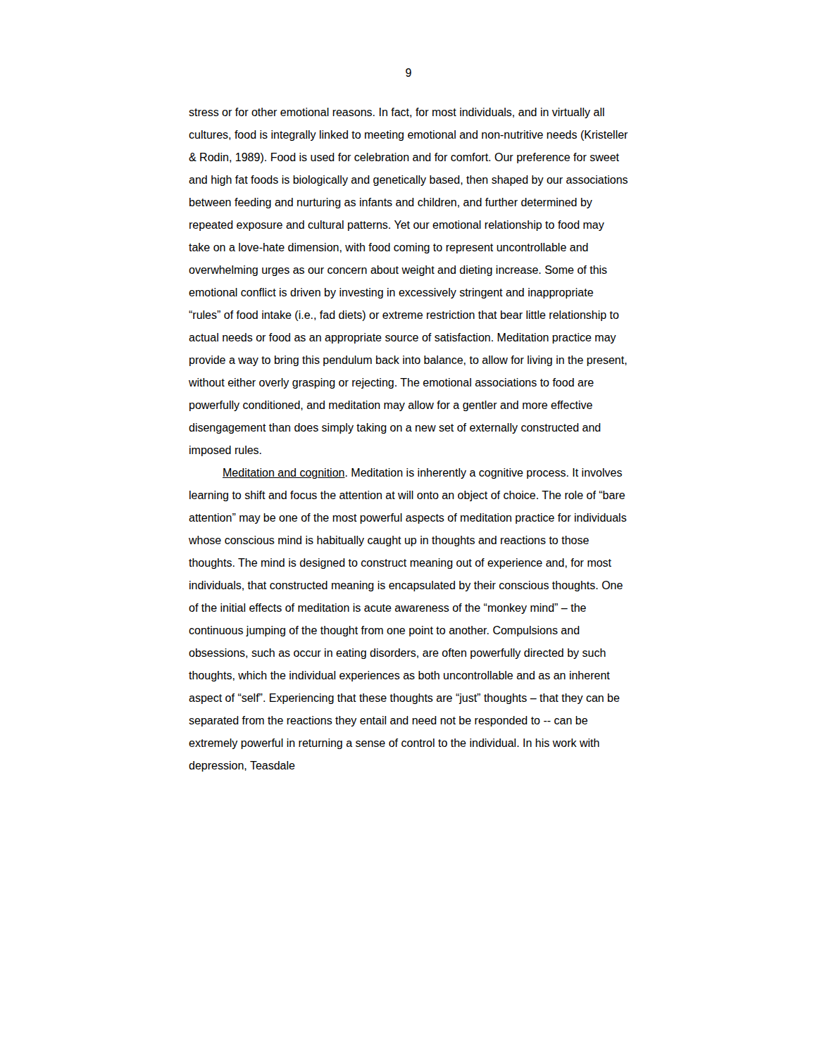9
stress or for other emotional reasons. In fact, for most individuals, and in virtually all cultures, food is integrally linked to meeting emotional and non-nutritive needs (Kristeller & Rodin, 1989). Food is used for celebration and for comfort. Our preference for sweet and high fat foods is biologically and genetically based, then shaped by our associations between feeding and nurturing as infants and children, and further determined by repeated exposure and cultural patterns. Yet our emotional relationship to food may take on a love-hate dimension, with food coming to represent uncontrollable and overwhelming urges as our concern about weight and dieting increase. Some of this emotional conflict is driven by investing in excessively stringent and inappropriate “rules” of food intake (i.e., fad diets) or extreme restriction that bear little relationship to actual needs or food as an appropriate source of satisfaction. Meditation practice may provide a way to bring this pendulum back into balance, to allow for living in the present, without either overly grasping or rejecting. The emotional associations to food are powerfully conditioned, and meditation may allow for a gentler and more effective disengagement than does simply taking on a new set of externally constructed and imposed rules.
Meditation and cognition. Meditation is inherently a cognitive process. It involves learning to shift and focus the attention at will onto an object of choice. The role of “bare attention” may be one of the most powerful aspects of meditation practice for individuals whose conscious mind is habitually caught up in thoughts and reactions to those thoughts. The mind is designed to construct meaning out of experience and, for most individuals, that constructed meaning is encapsulated by their conscious thoughts. One of the initial effects of meditation is acute awareness of the “monkey mind” – the continuous jumping of the thought from one point to another. Compulsions and obsessions, such as occur in eating disorders, are often powerfully directed by such thoughts, which the individual experiences as both uncontrollable and as an inherent aspect of “self”. Experiencing that these thoughts are “just” thoughts – that they can be separated from the reactions they entail and need not be responded to -- can be extremely powerful in returning a sense of control to the individual. In his work with depression, Teasdale